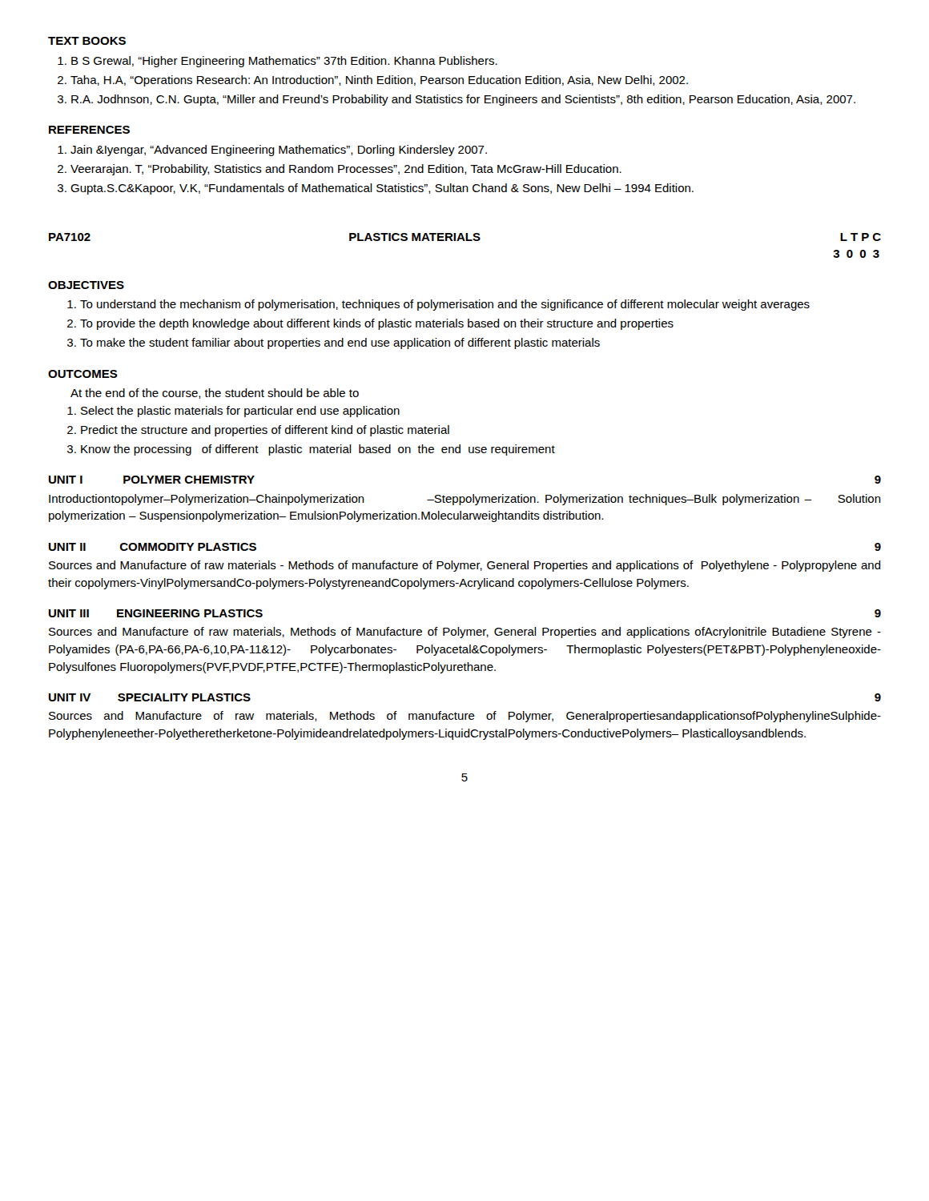TEXT BOOKS
B S Grewal, “Higher Engineering Mathematics” 37th Edition. Khanna Publishers.
Taha, H.A, “Operations Research: An Introduction”, Ninth Edition, Pearson Education Edition, Asia, New Delhi, 2002.
R.A. Jodhnson, C.N. Gupta, “Miller and Freund’s Probability and Statistics for Engineers and Scientists”, 8th edition, Pearson Education, Asia, 2007.
REFERENCES
Jain &Iyengar, “Advanced Engineering Mathematics”, Dorling Kindersley 2007.
Veerarajan. T, “Probability, Statistics and Random Processes”, 2nd Edition, Tata McGraw-Hill Education.
Gupta.S.C&Kapoor, V.K, “Fundamentals of Mathematical Statistics”, Sultan Chand & Sons, New Delhi – 1994 Edition.
PA7102 PLASTICS MATERIALS L T P C
3 0 0 3
OBJECTIVES
To understand the mechanism of polymerisation, techniques of polymerisation and the significance of different molecular weight averages
To provide the depth knowledge about different kinds of plastic materials based on their structure and properties
To make the student familiar about properties and end use application of different plastic materials
OUTCOMES
At the end of the course, the student should be able to
Select the plastic materials for particular end use application
Predict the structure and properties of different kind of plastic material
Know the processing of different plastic material based on the end use requirement
UNIT I POLYMER CHEMISTRY 9
Introductiontopolymer–Polymerization–Chainpolymerization –Steppolymerization. Polymerization techniques–Bulk polymerization – Solution polymerization – Suspensionpolymerization– EmulsionPolymerization.Molecularweightandits distribution.
UNIT II COMMODITY PLASTICS 9
Sources and Manufacture of raw materials - Methods of manufacture of Polymer, General Properties and applications of Polyethylene - Polypropylene and their copolymers-VinylPolymersandCo-polymers-PolystyreneandCopolymers-Acrylicand copolymers-Cellulose Polymers.
UNIT III ENGINEERING PLASTICS 9
Sources and Manufacture of raw materials, Methods of Manufacture of Polymer, General Properties and applications ofAcrylonitrile Butadiene Styrene -Polyamides (PA-6,PA-66,PA-6,10,PA-11&12)- Polycarbonates- Polyacetal&Copolymers- Thermoplastic Polyesters(PET&PBT)-Polyphenyleneoxide-Polysulfones Fluoropolymers(PVF,PVDF,PTFE,PCTFE)-ThermoplasticPolyurethane.
UNIT IV SPECIALITY PLASTICS 9
Sources and Manufacture of raw materials, Methods of manufacture of Polymer, GeneralpropertiesandapplicationsofPolyphenylineSulphide-Polyphenyleneether-Polyetheretherketone-Polyimideandrelatedpolymers-LiquidCrystalPolymers-ConductivePolymers– Plasticalloysandblends.
5